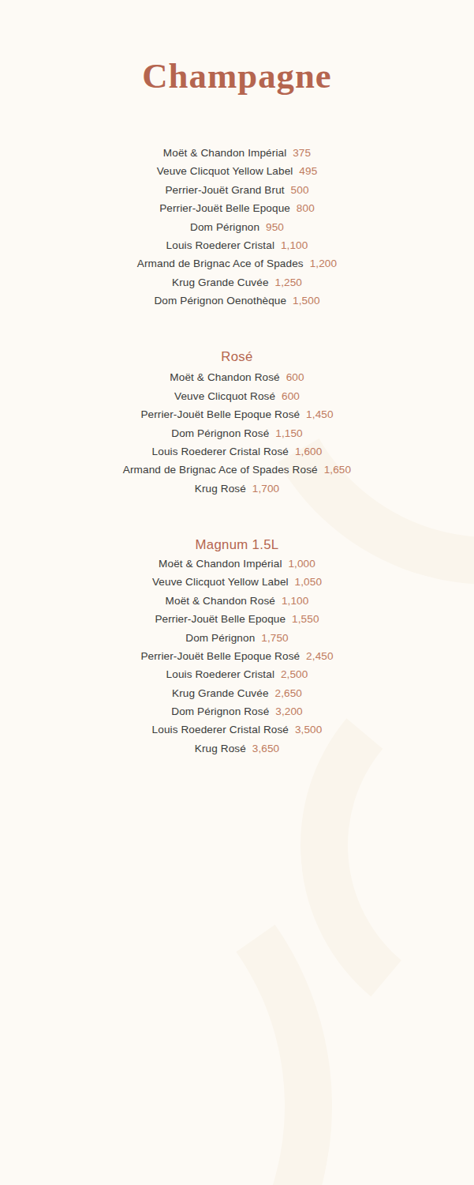Champagne
Moët & Chandon Impérial 375
Veuve Clicquot Yellow Label 495
Perrier-Jouët Grand Brut 500
Perrier-Jouët Belle Epoque 800
Dom Pérignon 950
Louis Roederer Cristal 1,100
Armand de Brignac Ace of Spades 1,200
Krug Grande Cuvée 1,250
Dom Pérignon Oenothèque 1,500
Rosé
Moët & Chandon Rosé 600
Veuve Clicquot Rosé 600
Perrier-Jouët Belle Epoque Rosé 1,450
Dom Pérignon Rosé 1,150
Louis Roederer Cristal Rosé 1,600
Armand de Brignac Ace of Spades Rosé 1,650
Krug Rosé 1,700
Magnum 1.5L
Moët & Chandon Impérial 1,000
Veuve Clicquot Yellow Label 1,050
Moët & Chandon Rosé 1,100
Perrier-Jouët Belle Epoque 1,550
Dom Pérignon 1,750
Perrier-Jouët Belle Epoque Rosé 2,450
Louis Roederer Cristal 2,500
Krug Grande Cuvée 2,650
Dom Pérignon Rosé 3,200
Louis Roederer Cristal Rosé 3,500
Krug Rosé 3,650